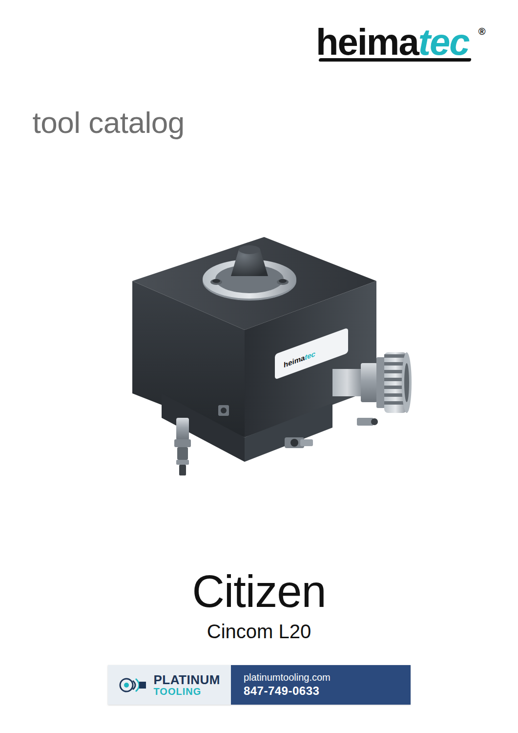heimatec®
tool catalog
heimatec
Citizen
Cincom L20
PLATINUM TOOLING
platinumtooling.com 847-749-0633